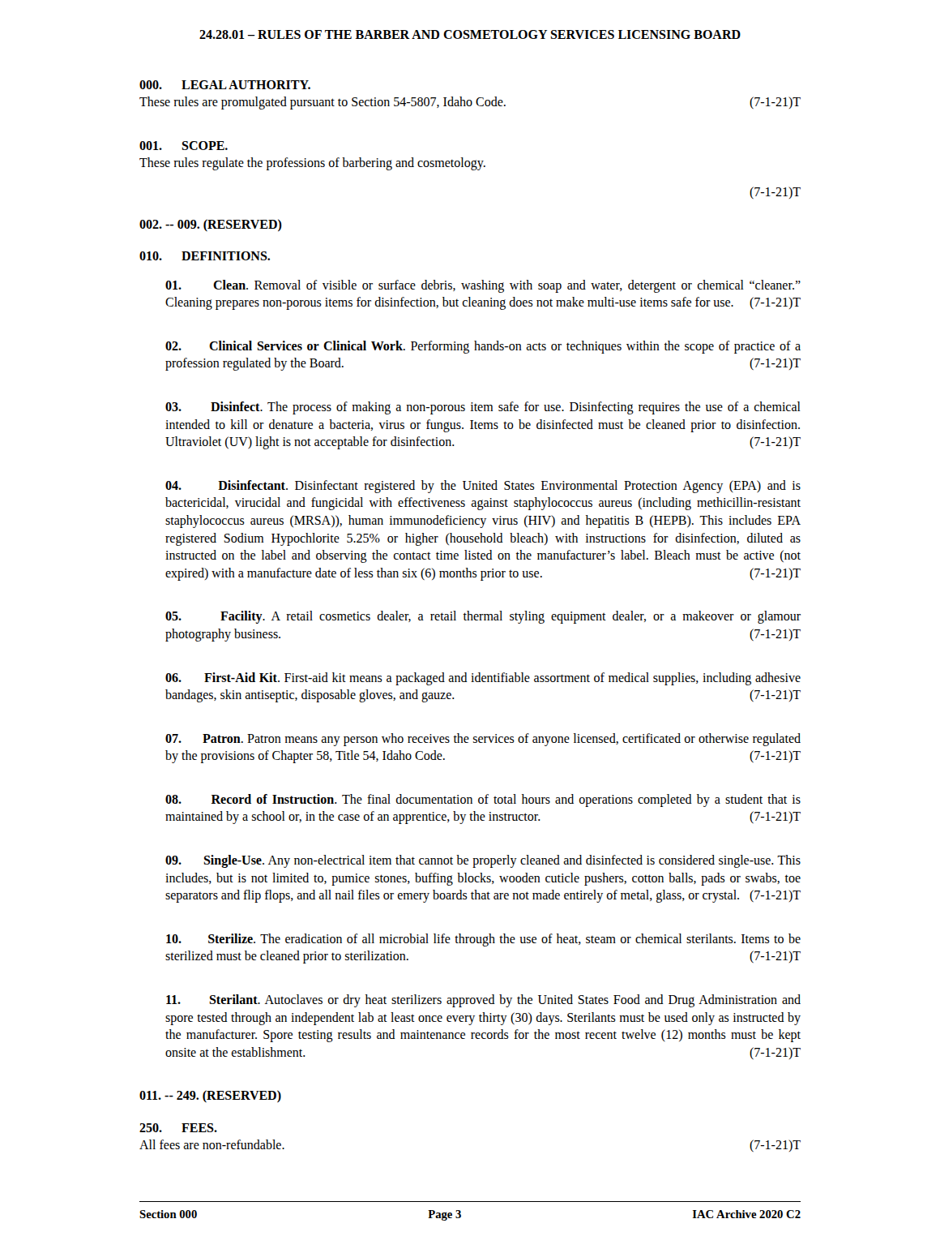24.28.01 – RULES OF THE BARBER AND COSMETOLOGY SERVICES LICENSING BOARD
000. LEGAL AUTHORITY.
These rules are promulgated pursuant to Section 54-5807, Idaho Code.(7-1-21)T
001. SCOPE.
These rules regulate the professions of barbering and cosmetology.
(7-1-21)T
002. -- 009. (RESERVED)
010. DEFINITIONS.
01. Clean. Removal of visible or surface debris, washing with soap and water, detergent or chemical “cleaner.” Cleaning prepares non-porous items for disinfection, but cleaning does not make multi-use items safe for use.(7-1-21)T
02. Clinical Services or Clinical Work. Performing hands-on acts or techniques within the scope of practice of a profession regulated by the Board.(7-1-21)T
03. Disinfect. The process of making a non-porous item safe for use. Disinfecting requires the use of a chemical intended to kill or denature a bacteria, virus or fungus. Items to be disinfected must be cleaned prior to disinfection. Ultraviolet (UV) light is not acceptable for disinfection.(7-1-21)T
04. Disinfectant. Disinfectant registered by the United States Environmental Protection Agency (EPA) and is bactericidal, virucidal and fungicidal with effectiveness against staphylococcus aureus (including methicillin-resistant staphylococcus aureus (MRSA)), human immunodeficiency virus (HIV) and hepatitis B (HEPB). This includes EPA registered Sodium Hypochlorite 5.25% or higher (household bleach) with instructions for disinfection, diluted as instructed on the label and observing the contact time listed on the manufacturer’s label. Bleach must be active (not expired) with a manufacture date of less than six (6) months prior to use.(7-1-21)T
05. Facility. A retail cosmetics dealer, a retail thermal styling equipment dealer, or a makeover or glamour photography business.(7-1-21)T
06. First-Aid Kit. First-aid kit means a packaged and identifiable assortment of medical supplies, including adhesive bandages, skin antiseptic, disposable gloves, and gauze.(7-1-21)T
07. Patron. Patron means any person who receives the services of anyone licensed, certificated or otherwise regulated by the provisions of Chapter 58, Title 54, Idaho Code.(7-1-21)T
08. Record of Instruction. The final documentation of total hours and operations completed by a student that is maintained by a school or, in the case of an apprentice, by the instructor.(7-1-21)T
09. Single-Use. Any non-electrical item that cannot be properly cleaned and disinfected is considered single-use. This includes, but is not limited to, pumice stones, buffing blocks, wooden cuticle pushers, cotton balls, pads or swabs, toe separators and flip flops, and all nail files or emery boards that are not made entirely of metal, glass, or crystal.(7-1-21)T
10. Sterilize. The eradication of all microbial life through the use of heat, steam or chemical sterilants. Items to be sterilized must be cleaned prior to sterilization.(7-1-21)T
11. Sterilant. Autoclaves or dry heat sterilizers approved by the United States Food and Drug Administration and spore tested through an independent lab at least once every thirty (30) days. Sterilants must be used only as instructed by the manufacturer. Spore testing results and maintenance records for the most recent twelve (12) months must be kept onsite at the establishment.(7-1-21)T
011. -- 249. (RESERVED)
250. FEES.
All fees are non-refundable.(7-1-21)T
Section 000
Page 3
IAC Archive 2020 C2